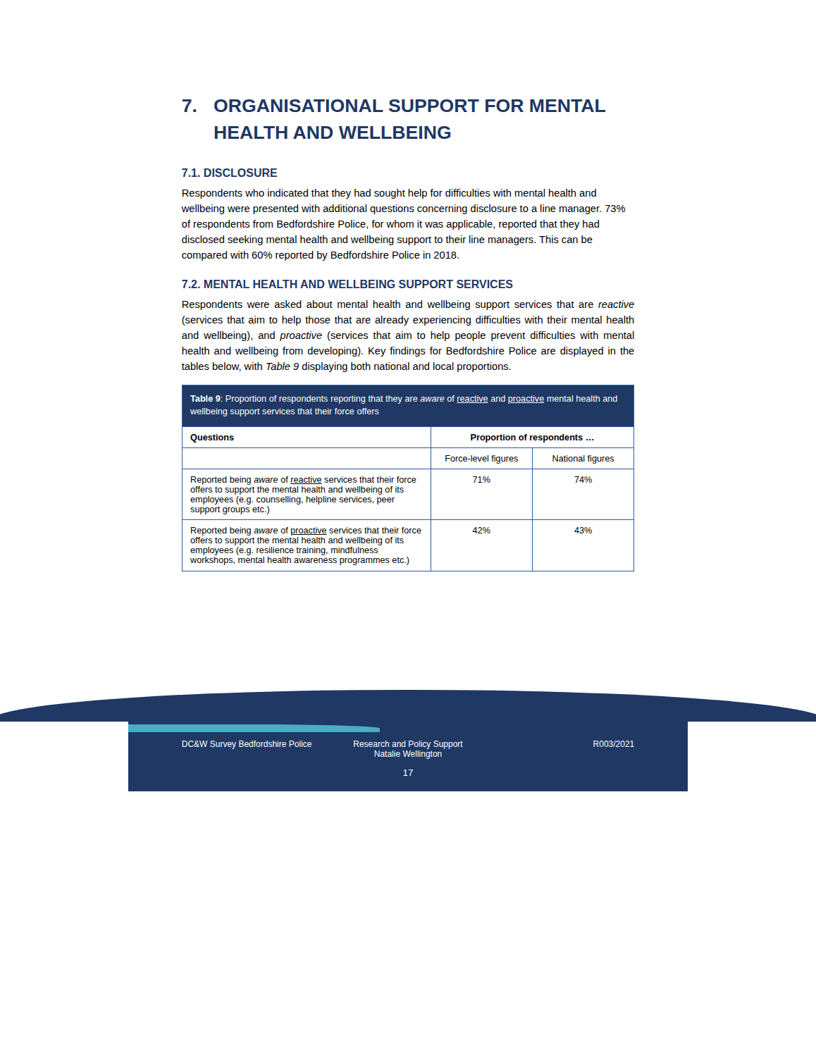7. ORGANISATIONAL SUPPORT FOR MENTAL HEALTH AND WELLBEING
7.1. DISCLOSURE
Respondents who indicated that they had sought help for difficulties with mental health and wellbeing were presented with additional questions concerning disclosure to a line manager. 73% of respondents from Bedfordshire Police, for whom it was applicable, reported that they had disclosed seeking mental health and wellbeing support to their line managers. This can be compared with 60% reported by Bedfordshire Police in 2018.
7.2. MENTAL HEALTH AND WELLBEING SUPPORT SERVICES
Respondents were asked about mental health and wellbeing support services that are reactive (services that aim to help those that are already experiencing difficulties with their mental health and wellbeing), and proactive (services that aim to help people prevent difficulties with mental health and wellbeing from developing). Key findings for Bedfordshire Police are displayed in the tables below, with Table 9 displaying both national and local proportions.
| Table 9 : Proportion of respondents reporting that they are aware of reactive and proactive mental health and wellbeing support services that their force offers |
| Questions | Proportion of respondents … |
| | Force-level figures | National figures |
| Reported being aware of reactive services that their force offers to support the mental health and wellbeing of its employees (e.g. counselling, helpline services, peer support groups etc.) | 71% | 74% |
| Reported being aware of proactive services that their force offers to support the mental health and wellbeing of its employees (e.g. resilience training, mindfulness workshops, mental health awareness programmes etc.) | 42% | 43% |
DC&W Survey Bedfordshire Police
Research and Policy Support
Natalie Wellington
R003/2021
17